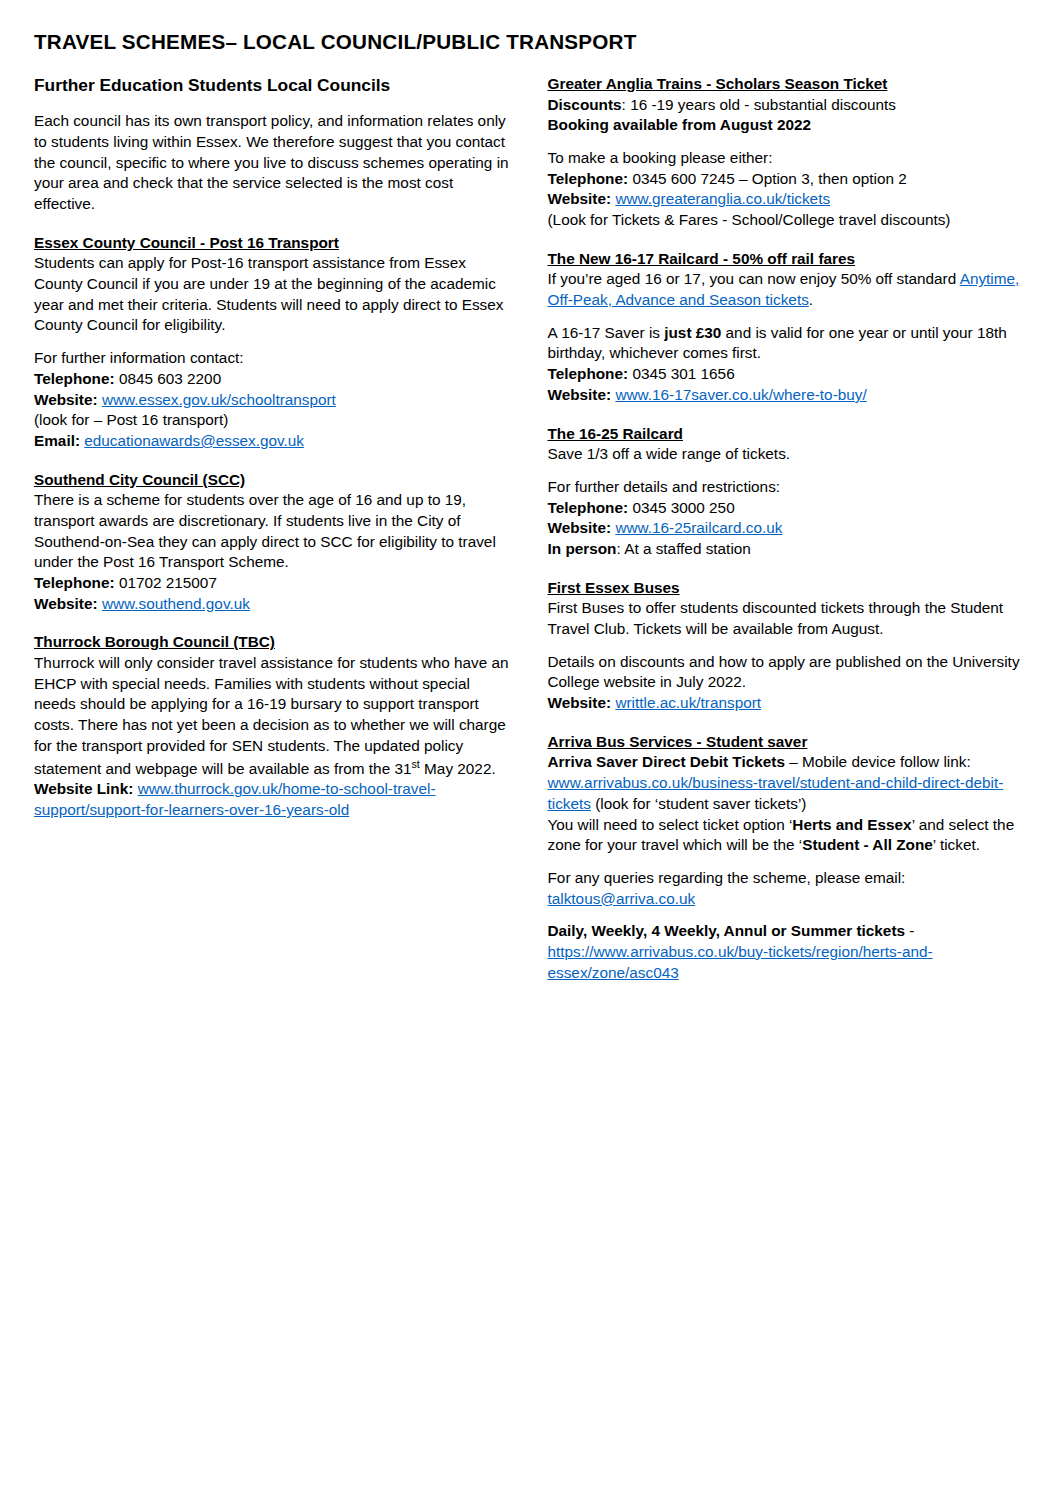TRAVEL SCHEMES– LOCAL COUNCIL/PUBLIC TRANSPORT
Further Education Students Local Councils
Each council has its own transport policy, and information relates only to students living within Essex. We therefore suggest that you contact the council, specific to where you live to discuss schemes operating in your area and check that the service selected is the most cost effective.
Essex County Council - Post 16 Transport
Students can apply for Post-16 transport assistance from Essex County Council if you are under 19 at the beginning of the academic year and met their criteria. Students will need to apply direct to Essex County Council for eligibility.
For further information contact:
Telephone: 0845 603 2200
Website: www.essex.gov.uk/schooltransport
(look for – Post 16 transport)
Email: educationawards@essex.gov.uk
Southend City Council (SCC)
There is a scheme for students over the age of 16 and up to 19, transport awards are discretionary. If students live in the City of Southend-on-Sea they can apply direct to SCC for eligibility to travel under the Post 16 Transport Scheme.
Telephone: 01702 215007
Website: www.southend.gov.uk
Thurrock Borough Council (TBC)
Thurrock will only consider travel assistance for students who have an EHCP with special needs. Families with students without special needs should be applying for a 16-19 bursary to support transport costs. There has not yet been a decision as to whether we will charge for the transport provided for SEN students. The updated policy statement and webpage will be available as from the 31st May 2022.
Website Link: www.thurrock.gov.uk/home-to-school-travel-support/support-for-learners-over-16-years-old
Greater Anglia Trains - Scholars Season Ticket
Discounts: 16 -19 years old - substantial discounts
Booking available from August 2022
To make a booking please either:
Telephone: 0345 600 7245 – Option 3, then option 2
Website: www.greateranglia.co.uk/tickets
(Look for Tickets & Fares - School/College travel discounts)
The New 16-17 Railcard - 50% off rail fares
If you’re aged 16 or 17, you can now enjoy 50% off standard Anytime, Off-Peak, Advance and Season tickets.
A 16-17 Saver is just £30 and is valid for one year or until your 18th birthday, whichever comes first.
Telephone: 0345 301 1656
Website: www.16-17saver.co.uk/where-to-buy/
The 16-25 Railcard
Save 1/3 off a wide range of tickets.
For further details and restrictions:
Telephone: 0345 3000 250
Website: www.16-25railcard.co.uk
In person: At a staffed station
First Essex Buses
First Buses to offer students discounted tickets through the Student Travel Club. Tickets will be available from August.
Details on discounts and how to apply are published on the University College website in July 2022.
Website: writtle.ac.uk/transport
Arriva Bus Services - Student saver
Arriva Saver Direct Debit Tickets – Mobile device follow link: www.arrivabus.co.uk/business-travel/student-and-child-direct-debit-tickets (look for ‘student saver tickets’)
You will need to select ticket option ‘Herts and Essex’ and select the zone for your travel which will be the ‘Student - All Zone’ ticket.
For any queries regarding the scheme, please email: talktous@arriva.co.uk
Daily, Weekly, 4 Weekly, Annul or Summer tickets - https://www.arrivabus.co.uk/buy-tickets/region/herts-and-essex/zone/asc043